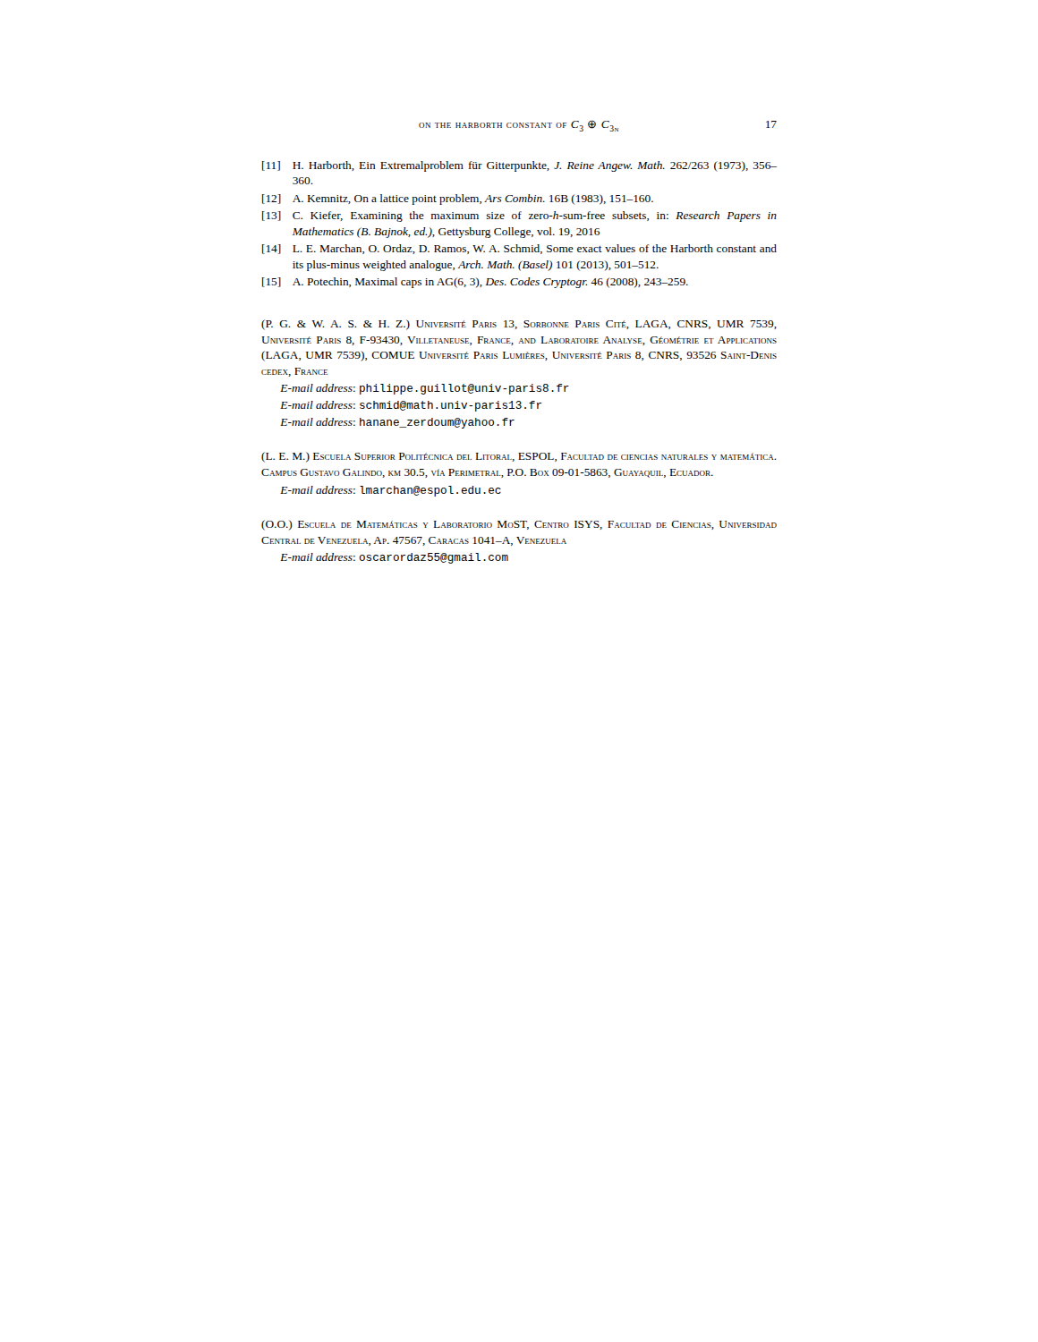on the harborth constant of C3 ⊕ C3n 17
[11] H. Harborth, Ein Extremalproblem für Gitterpunkte, J. Reine Angew. Math. 262/263 (1973), 356–360.
[12] A. Kemnitz, On a lattice point problem, Ars Combin. 16B (1983), 151–160.
[13] C. Kiefer, Examining the maximum size of zero-h-sum-free subsets, in: Research Papers in Mathematics (B. Bajnok, ed.), Gettysburg College, vol. 19, 2016
[14] L. E. Marchan, O. Ordaz, D. Ramos, W. A. Schmid, Some exact values of the Harborth constant and its plus-minus weighted analogue, Arch. Math. (Basel) 101 (2013), 501–512.
[15] A. Potechin, Maximal caps in AG(6, 3), Des. Codes Cryptogr. 46 (2008), 243–259.
(P. G. & W. A. S. & H. Z.) Université Paris 13, Sorbonne Paris Cité, LAGA, CNRS, UMR 7539, Université Paris 8, F-93430, Villetaneuse, France, and Laboratoire Analyse, Géométrie et Applications (LAGA, UMR 7539), COMUE Université Paris Lumières, Université Paris 8, CNRS, 93526 Saint-Denis cedex, France
E-mail address: philippe.guillot@univ-paris8.fr
E-mail address: schmid@math.univ-paris13.fr
E-mail address: hanane_zerdoum@yahoo.fr
(L. E. M.) Escuela Superior Politécnica del Litoral, ESPOL, Facultad de ciencias naturales y matemática. Campus Gustavo Galindo, km 30.5, vía Perimetral, P.O. Box 09-01-5863, Guayaquil, Ecuador.
E-mail address: lmarchan@espol.edu.ec
(O.O.) Escuela de Matemáticas y Laboratorio MoST, Centro ISYS, Facultad de Ciencias, Universidad Central de Venezuela, Ap. 47567, Caracas 1041–A, Venezuela
E-mail address: oscarordaz55@gmail.com